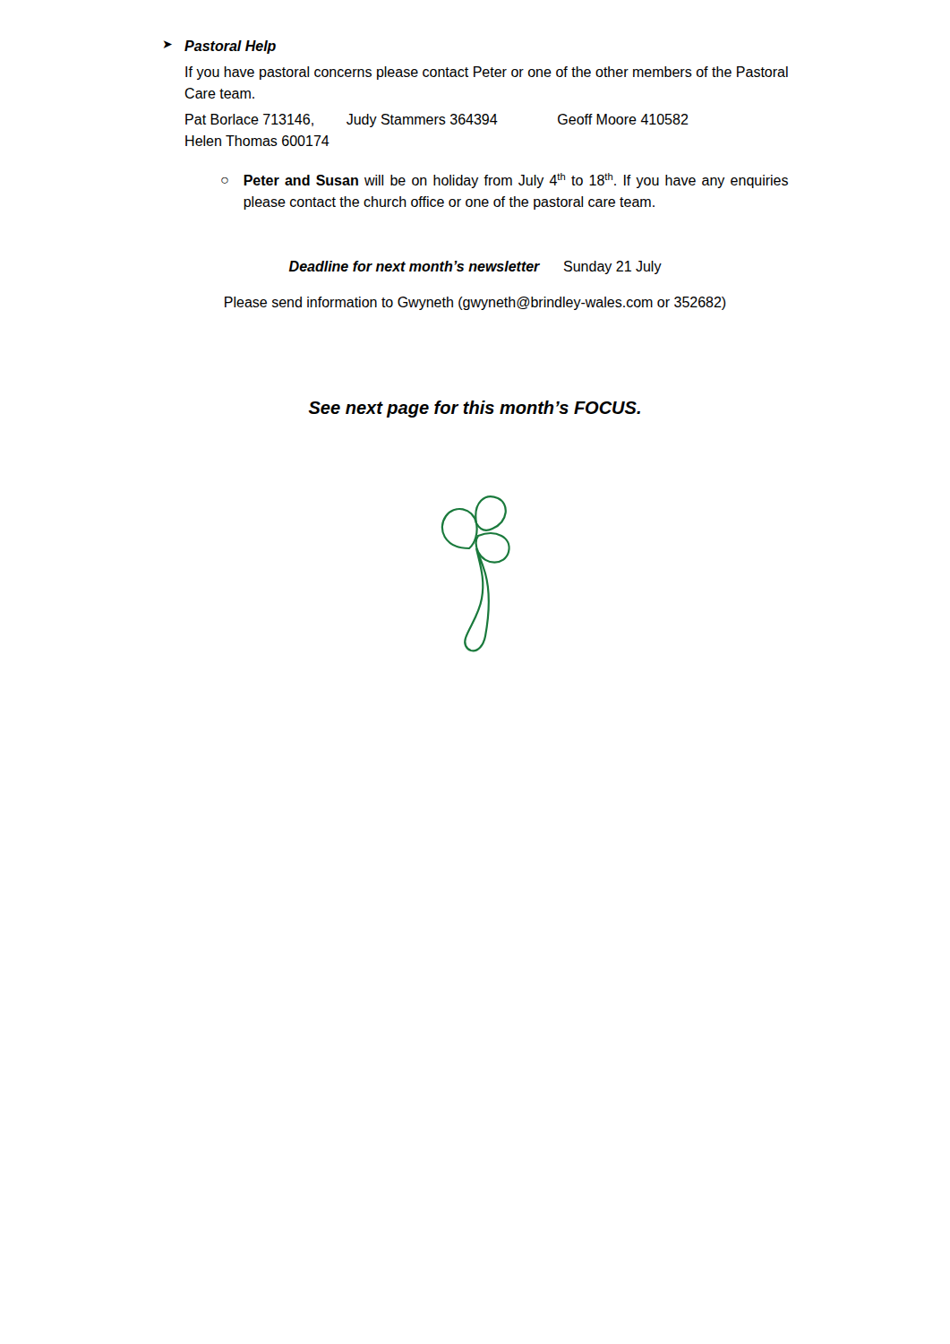Pastoral Help
If you have pastoral concerns please contact Peter or one of the other members of the Pastoral Care team.
Pat Borlace 713146, Judy Stammers 364394 Geoff Moore 410582 Helen Thomas 600174
Peter and Susan will be on holiday from July 4th to 18th. If you have any enquiries please contact the church office or one of the pastoral care team.
Deadline for next month’s newsletter Sunday 21 July
Please send information to Gwyneth (gwyneth@brindley-wales.com or 352682)
See next page for this month’s FOCUS.